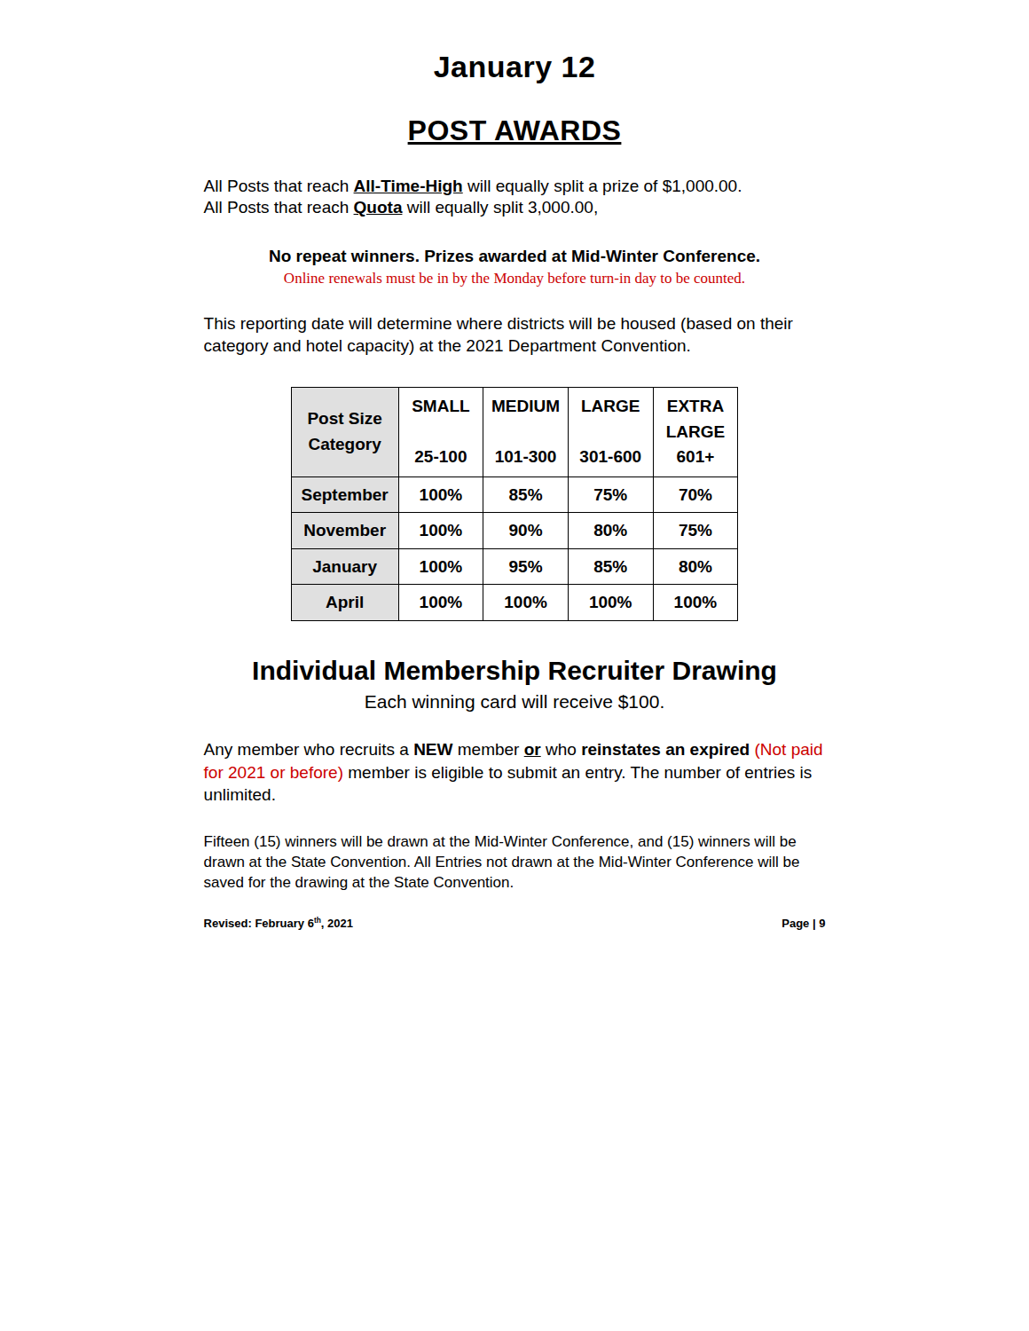January 12
POST AWARDS
All Posts that reach All-Time-High will equally split a prize of $1,000.00.
All Posts that reach Quota will equally split 3,000.00,
No repeat winners. Prizes awarded at Mid-Winter Conference.
Online renewals must be in by the Monday before turn-in day to be counted.
This reporting date will determine where districts will be housed (based on their category and hotel capacity) at the 2021 Department Convention.
| Post Size Category | SMALL 25-100 | MEDIUM 101-300 | LARGE 301-600 | EXTRA LARGE 601+ |
| --- | --- | --- | --- | --- |
| September | 100% | 85% | 75% | 70% |
| November | 100% | 90% | 80% | 75% |
| January | 100% | 95% | 85% | 80% |
| April | 100% | 100% | 100% | 100% |
Individual Membership Recruiter Drawing
Each winning card will receive $100.
Any member who recruits a NEW member or who reinstates an expired (Not paid for 2021 or before) member is eligible to submit an entry. The number of entries is unlimited.
Fifteen (15) winners will be drawn at the Mid-Winter Conference, and (15) winners will be drawn at the State Convention. All Entries not drawn at the Mid-Winter Conference will be saved for the drawing at the State Convention.
Revised: February 6th, 2021 Page | 9